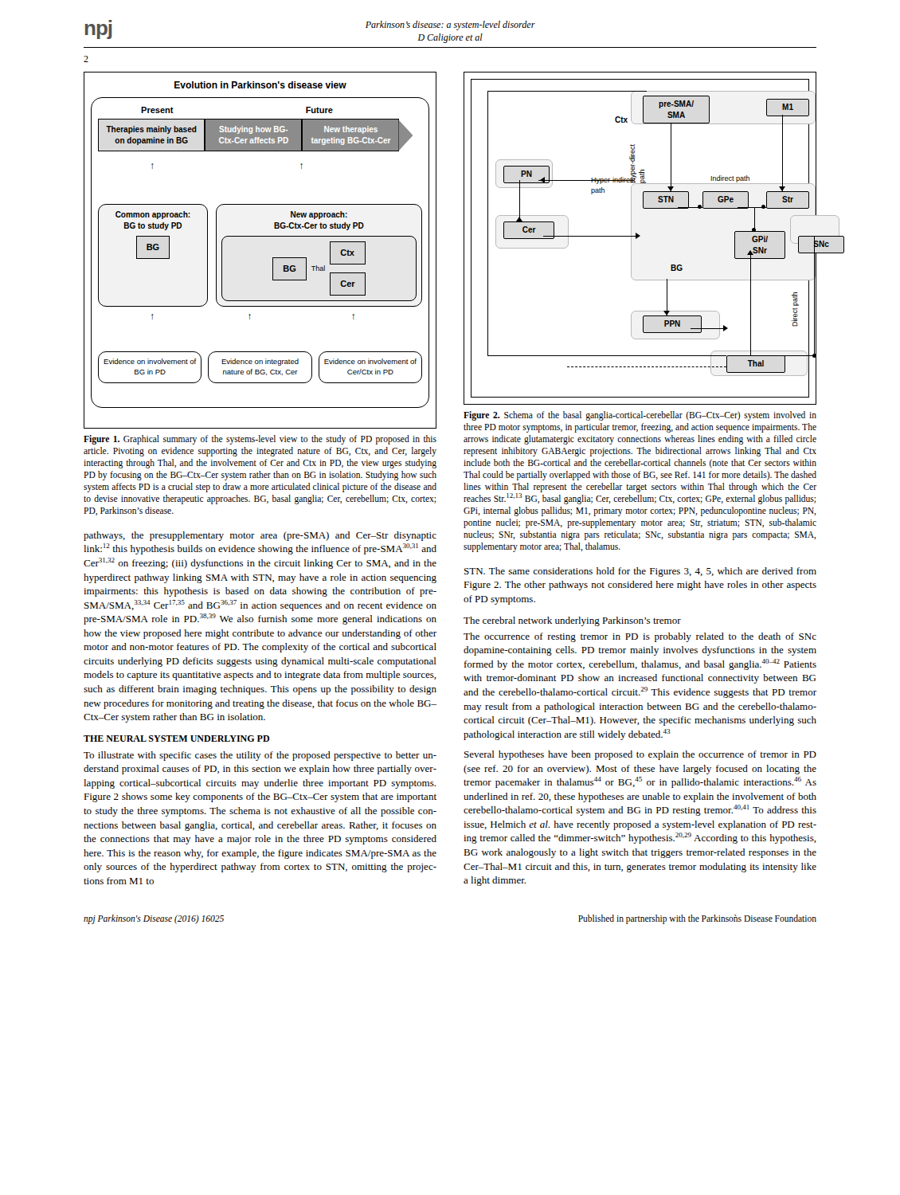npj
Parkinson’s disease: a system-level disorder
D Caligiore et al
2
Evolution in Parkinson's disease view
Present
Future
Therapies mainly based on dopamine in BG
Studying how BG-Ctx-Cer affects PD
New therapies targeting BG-Ctx-Cer
↑
↑
Common approach:
BG to study PD
BG
New approach:
BG-Ctx-Cer to study PD
BG
Thal
Ctx
Cer
↑
↑
↑
Evidence on involvement of BG in PD
Evidence on integrated nature of BG, Ctx, Cer
Evidence on involvement of Cer/Ctx in PD
Figure 1. Graphical summary of the systems-level view to the study of PD proposed in this article. Pivoting on evidence supporting the integrated nature of BG, Ctx, and Cer, largely interacting through Thal, and the involvement of Cer and Ctx in PD, the view urges studying PD by focusing on the BG–Ctx–Cer system rather than on BG in isolation. Studying how such system affects PD is a crucial step to draw a more articulated clinical picture of the disease and to devise innovative therapeutic approaches. BG, basal ganglia; Cer, cerebellum; Ctx, cortex; PD, Parkinson’s disease.
pathways, the presupplementary motor area (pre-SMA) and Cer–Str disynaptic link:12 this hypothesis builds on evidence showing the influence of pre-SMA30,31 and Cer31,32 on freezing; (iii) dysfunctions in the circuit linking Cer to SMA, and in the hyperdirect pathway linking SMA with STN, may have a role in action sequencing impairments: this hypothesis is based on data showing the contribution of pre-SMA/SMA,33,34 Cer17,35 and BG36,37 in action sequences and on recent evidence on pre-SMA/SMA role in PD.38,39 We also furnish some more general indications on how the view proposed here might contribute to advance our understanding of other motor and non-motor features of PD. The complexity of the cortical and subcortical circuits underlying PD deficits suggests using dynamical multi-scale computational models to capture its quantitative aspects and to integrate data from multiple sources, such as different brain imaging techniques. This opens up the possibility to design new procedures for monitoring and treating the disease, that focus on the whole BG–Ctx–Cer system rather than BG in isolation.
The neural system underlying PD
To illustrate with specific cases the utility of the proposed perspective to better understand proximal causes of PD, in this section we explain how three partially overlapping cortical–subcortical circuits may underlie three important PD symptoms. Figure 2 shows some key components of the BG–Ctx–Cer system that are important to study the three symptoms. The schema is not exhaustive of all the possible connections between basal ganglia, cortical, and cerebellar areas. Rather, it focuses on the connections that may have a major role in the three PD symptoms considered here. This is the reason why, for example, the figure indicates SMA/pre-SMA as the only sources of the hyperdirect pathway from cortex to STN, omitting the projections from M1 to
pre-SMA/
SMA
M1
PN
STN
GPe
Str
GPi/
SNr
SNc
Cer
PPN
Thal
Ctx
BG
Hyper-indirect
path
Indirect path
Hyper-direct
path
Direct path
Figure 2. Schema of the basal ganglia-cortical-cerebellar (BG–Ctx–Cer) system involved in three PD motor symptoms, in particular tremor, freezing, and action sequence impairments. The arrows indicate glutamatergic excitatory connections whereas lines ending with a filled circle represent inhibitory GABAergic projections. The bidirectional arrows linking Thal and Ctx include both the BG-cortical and the cerebellar-cortical channels (note that Cer sectors within Thal could be partially overlapped with those of BG, see Ref. 141 for more details). The dashed lines within Thal represent the cerebellar target sectors within Thal through which the Cer reaches Str.12,13 BG, basal ganglia; Cer, cerebellum; Ctx, cortex; GPe, external globus pallidus; GPi, internal globus pallidus; M1, primary motor cortex; PPN, pedunculopontine nucleus; PN, pontine nuclei; pre-SMA, pre-supplementary motor area; Str, striatum; STN, sub-thalamic nucleus; SNr, substantia nigra pars reticulata; SNc, substantia nigra pars compacta; SMA, supplementary motor area; Thal, thalamus.
STN. The same considerations hold for the Figures 3, 4, 5, which are derived from Figure 2. The other pathways not considered here might have roles in other aspects of PD symptoms.
The cerebral network underlying Parkinson’s tremor
The occurrence of resting tremor in PD is probably related to the death of SNc dopamine-containing cells. PD tremor mainly involves dysfunctions in the system formed by the motor cortex, cerebellum, thalamus, and basal ganglia.40–42 Patients with tremor-dominant PD show an increased functional connectivity between BG and the cerebello-thalamo-cortical circuit.29 This evidence suggests that PD tremor may result from a pathological interaction between BG and the cerebello-thalamo-cortical circuit (Cer–Thal–M1). However, the specific mechanisms underlying such pathological interaction are still widely debated.43
Several hypotheses have been proposed to explain the occurrence of tremor in PD (see ref. 20 for an overview). Most of these have largely focused on locating the tremor pacemaker in thalamus44 or BG,45 or in pallido-thalamic interactions.46 As underlined in ref. 20, these hypotheses are unable to explain the involvement of both cerebello-thalamo-cortical system and BG in PD resting tremor.40,41 To address this issue, Helmich et al. have recently proposed a system-level explanation of PD resting tremor called the “dimmer-switch” hypothesis.20,29 According to this hypothesis, BG work analogously to a light switch that triggers tremor-related responses in the Cer–Thal–M1 circuit and this, in turn, generates tremor modulating its intensity like a light dimmer.
npj Parkinson's Disease (2016) 16025
Published in partnership with the Parkinsoǹs Disease Foundation